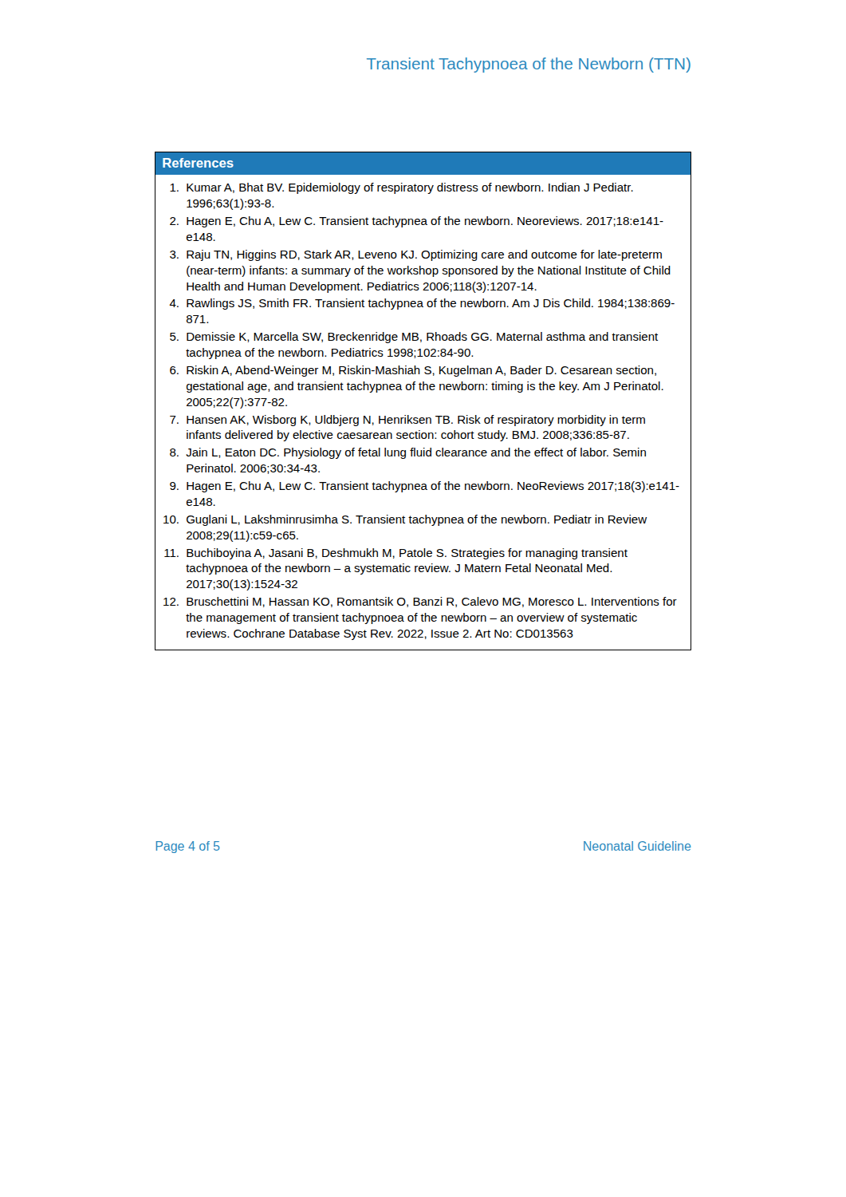Transient Tachypnoea of the Newborn (TTN)
References
Kumar A, Bhat BV. Epidemiology of respiratory distress of newborn. Indian J Pediatr. 1996;63(1):93-8.
Hagen E, Chu A, Lew C. Transient tachypnea of the newborn. Neoreviews. 2017;18:e141-e148.
Raju TN, Higgins RD, Stark AR, Leveno KJ. Optimizing care and outcome for late-preterm (near-term) infants: a summary of the workshop sponsored by the National Institute of Child Health and Human Development. Pediatrics 2006;118(3):1207-14.
Rawlings JS, Smith FR. Transient tachypnea of the newborn. Am J Dis Child. 1984;138:869-871.
Demissie K, Marcella SW, Breckenridge MB, Rhoads GG. Maternal asthma and transient tachypnea of the newborn. Pediatrics 1998;102:84-90.
Riskin A, Abend-Weinger M, Riskin-Mashiah S, Kugelman A, Bader D. Cesarean section, gestational age, and transient tachypnea of the newborn: timing is the key. Am J Perinatol. 2005;22(7):377-82.
Hansen AK, Wisborg K, Uldbjerg N, Henriksen TB. Risk of respiratory morbidity in term infants delivered by elective caesarean section: cohort study. BMJ. 2008;336:85-87.
Jain L, Eaton DC. Physiology of fetal lung fluid clearance and the effect of labor. Semin Perinatol. 2006;30:34-43.
Hagen E, Chu A, Lew C. Transient tachypnea of the newborn. NeoReviews 2017;18(3):e141-e148.
Guglani L, Lakshminrusimha S. Transient tachypnea of the newborn. Pediatr in Review 2008;29(11):c59-c65.
Buchiboyina A, Jasani B, Deshmukh M, Patole S. Strategies for managing transient tachypnoea of the newborn – a systematic review. J Matern Fetal Neonatal Med. 2017;30(13):1524-32
Bruschettini M, Hassan KO, Romantsik O, Banzi R, Calevo MG, Moresco L. Interventions for the management of transient tachypnoea of the newborn – an overview of systematic reviews. Cochrane Database Syst Rev. 2022, Issue 2. Art No: CD013563
Page 4 of 5
Neonatal Guideline